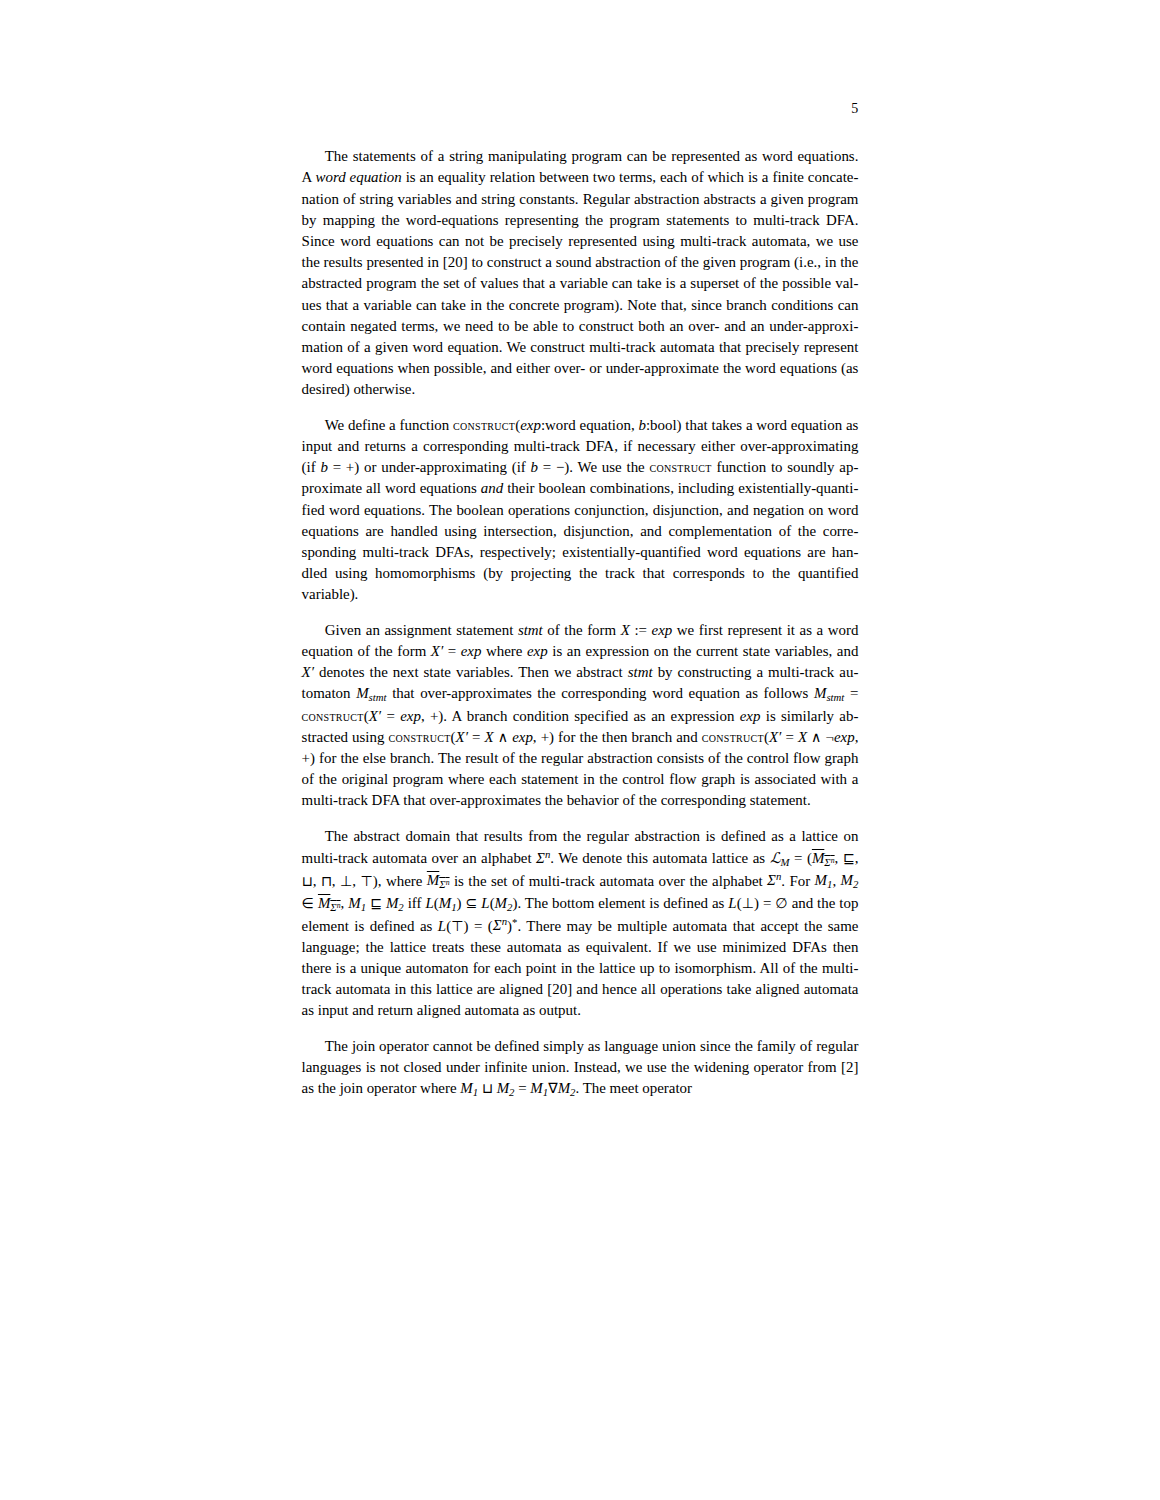5
The statements of a string manipulating program can be represented as word equations. A word equation is an equality relation between two terms, each of which is a finite concatenation of string variables and string constants. Regular abstraction abstracts a given program by mapping the word-equations representing the program statements to multi-track DFA. Since word equations can not be precisely represented using multi-track automata, we use the results presented in [20] to construct a sound abstraction of the given program (i.e., in the abstracted program the set of values that a variable can take is a superset of the possible values that a variable can take in the concrete program). Note that, since branch conditions can contain negated terms, we need to be able to construct both an over- and an under-approximation of a given word equation. We construct multi-track automata that precisely represent word equations when possible, and either over- or under-approximate the word equations (as desired) otherwise.
We define a function construct(exp:word equation, b:bool) that takes a word equation as input and returns a corresponding multi-track DFA, if necessary either over-approximating (if b = +) or under-approximating (if b = −). We use the construct function to soundly approximate all word equations and their boolean combinations, including existentially-quantified word equations. The boolean operations conjunction, disjunction, and negation on word equations are handled using intersection, disjunction, and complementation of the corresponding multi-track DFAs, respectively; existentially-quantified word equations are handled using homomorphisms (by projecting the track that corresponds to the quantified variable).
Given an assignment statement stmt of the form X := exp we first represent it as a word equation of the form X′ = exp where exp is an expression on the current state variables, and X′ denotes the next state variables. Then we abstract stmt by constructing a multi-track automaton Mstmt that over-approximates the corresponding word equation as follows Mstmt = construct(X′ = exp, +). A branch condition specified as an expression exp is similarly abstracted using construct(X′ = X ∧ exp, +) for the then branch and construct(X′ = X ∧ ¬exp, +) for the else branch. The result of the regular abstraction consists of the control flow graph of the original program where each statement in the control flow graph is associated with a multi-track DFA that over-approximates the behavior of the corresponding statement.
The abstract domain that results from the regular abstraction is defined as a lattice on multi-track automata over an alphabet Σn. We denote this automata lattice as ℒM = (MΣn, ⊑, ⊔, ⊓, ⊥, ⊤), where MΣn is the set of multi-track automata over the alphabet Σn. For M1, M2 ∈ MΣn, M1 ⊑ M2 iff L(M1) ⊆ L(M2). The bottom element is defined as L(⊥) = ∅ and the top element is defined as L(⊤) = (Σn)*. There may be multiple automata that accept the same language; the lattice treats these automata as equivalent. If we use minimized DFAs then there is a unique automaton for each point in the lattice up to isomorphism. All of the multi-track automata in this lattice are aligned [20] and hence all operations take aligned automata as input and return aligned automata as output.
The join operator cannot be defined simply as language union since the family of regular languages is not closed under infinite union. Instead, we use the widening operator from [2] as the join operator where M1 ⊔ M2 = M1∇M2. The meet operator